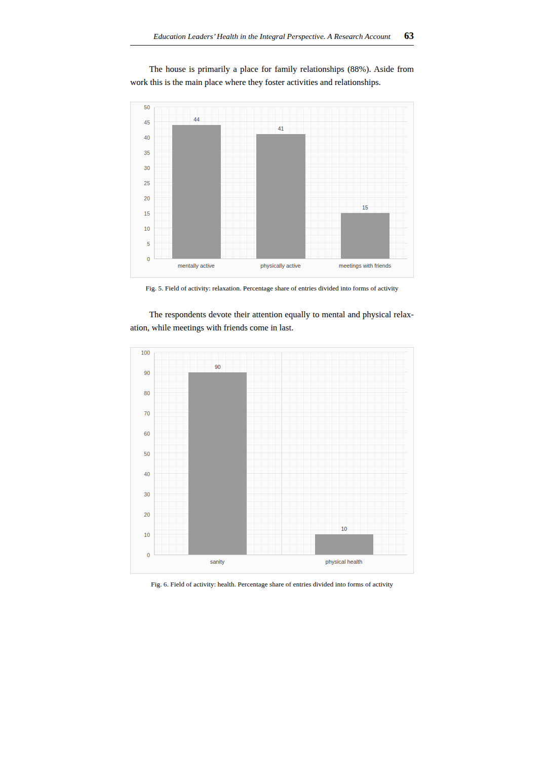Education Leaders’ Health in the Integral Perspective. A Research Account
63
The house is primarily a place for family relationships (88%). Aside from work this is the main place where they foster activities and relationships.
50 45 40 35 30 25 20 15 10 5 0
44
41
15
mentally active
physically active
meetings with friends
Fig. 5. Field of activity: relaxation. Percentage share of entries divided into forms of activity
The respondents devote their attention equally to mental and physical relaxation, while meetings with friends come in last.
100 90 80 70 60 50 40 30 20 10 0
90
10
sanity
physical health
Fig. 6. Field of activity: health. Percentage share of entries divided into forms of activity